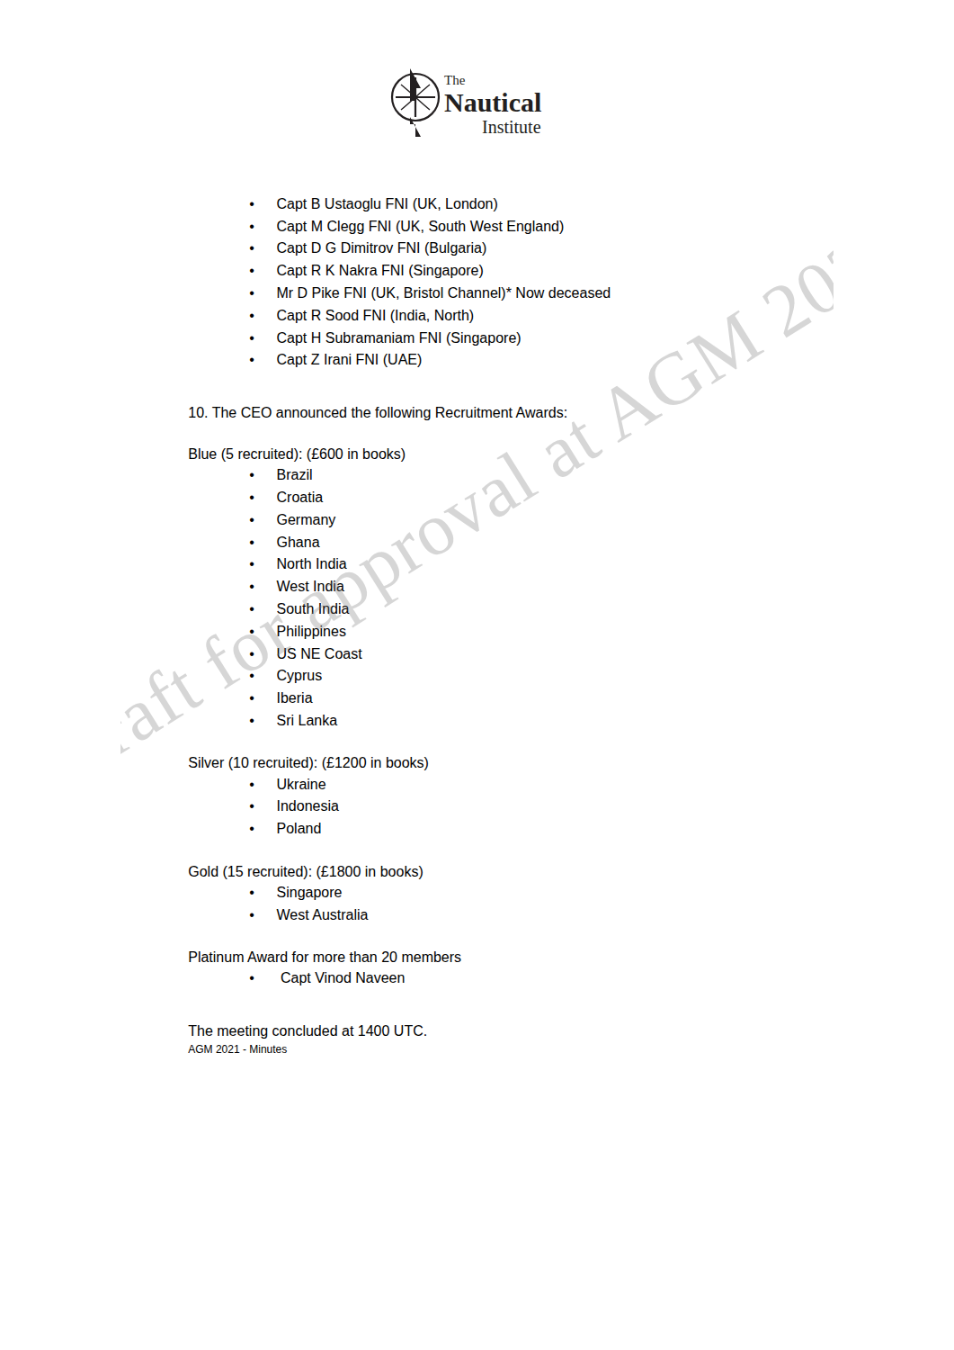The Nautical Institute
Draft for approval at AGM 2022
Capt B Ustaoglu FNI (UK, London)
Capt M Clegg FNI (UK, South West England)
Capt D G Dimitrov FNI (Bulgaria)
Capt R K Nakra FNI (Singapore)
Mr D Pike FNI (UK, Bristol Channel)* Now deceased
Capt R Sood FNI (India, North)
Capt H Subramaniam FNI (Singapore)
Capt Z Irani FNI (UAE)
10. The CEO announced the following Recruitment Awards:
Blue (5 recruited): (£600 in books)
Brazil
Croatia
Germany
Ghana
North India
West India
South India
Philippines
US NE Coast
Cyprus
Iberia
Sri Lanka
Silver (10 recruited): (£1200 in books)
Ukraine
Indonesia
Poland
Gold (15 recruited): (£1800 in books)
Singapore
West Australia
Platinum Award for more than 20 members
Capt Vinod Naveen
The meeting concluded at 1400 UTC.
AGM 2021 - Minutes